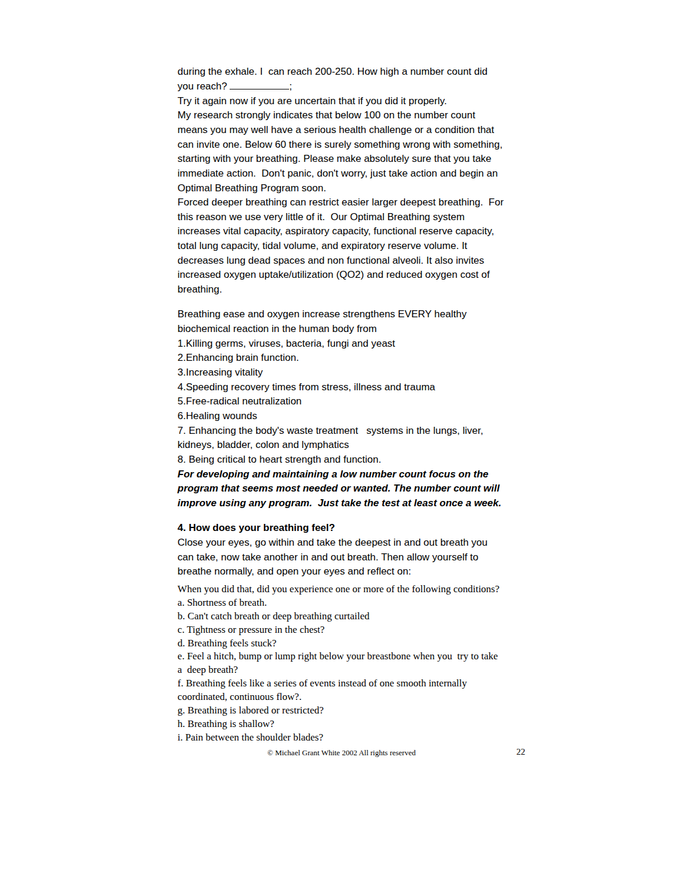during the exhale. I can reach 200-250. How high a number count did you reach? ;
Try it again now if you are uncertain that if you did it properly.
My research strongly indicates that below 100 on the number count means you may well have a serious health challenge or a condition that can invite one. Below 60 there is surely something wrong with something, starting with your breathing. Please make absolutely sure that you take immediate action. Don't panic, don't worry, just take action and begin an Optimal Breathing Program soon.
Forced deeper breathing can restrict easier larger deepest breathing. For this reason we use very little of it. Our Optimal Breathing system increases vital capacity, aspiratory capacity, functional reserve capacity, total lung capacity, tidal volume, and expiratory reserve volume. It decreases lung dead spaces and non functional alveoli. It also invites increased oxygen uptake/utilization (QO2) and reduced oxygen cost of breathing.
Breathing ease and oxygen increase strengthens EVERY healthy biochemical reaction in the human body from
1.Killing germs, viruses, bacteria, fungi and yeast
2.Enhancing brain function.
3.Increasing vitality
4.Speeding recovery times from stress, illness and trauma
5.Free-radical neutralization
6.Healing wounds
7. Enhancing the body's waste treatment systems in the lungs, liver, kidneys, bladder, colon and lymphatics
8. Being critical to heart strength and function.
For developing and maintaining a low number count focus on the program that seems most needed or wanted. The number count will improve using any program. Just take the test at least once a week.
4. How does your breathing feel?
Close your eyes, go within and take the deepest in and out breath you can take, now take another in and out breath. Then allow yourself to breathe normally, and open your eyes and reflect on:
When you did that, did you experience one or more of the following conditions?
a. Shortness of breath.
b. Can't catch breath or deep breathing curtailed
c. Tightness or pressure in the chest?
d. Breathing feels stuck?
e. Feel a hitch, bump or lump right below your breastbone when you try to take a deep breath?
f. Breathing feels like a series of events instead of one smooth internally coordinated, continuous flow?.
g. Breathing is labored or restricted?
h. Breathing is shallow?
i. Pain between the shoulder blades?
© Michael Grant White 2002 All rights reserved
22